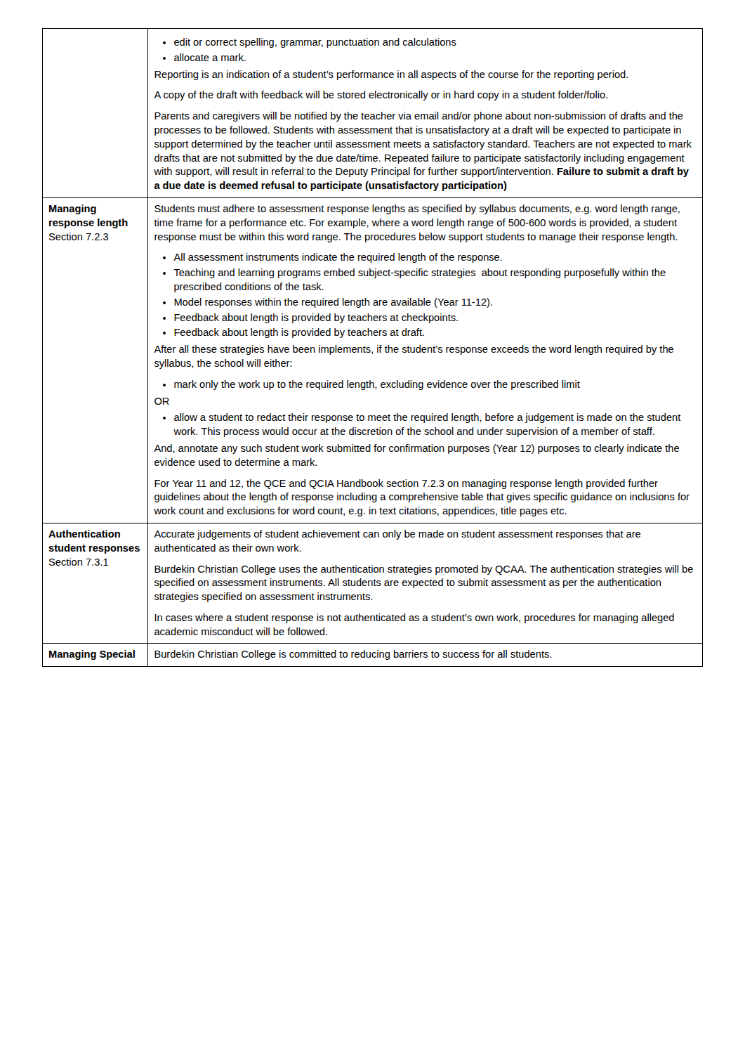| | edit or correct spelling, grammar, punctuation and calculations allocate a mark. Reporting is an indication of a student’s performance in all aspects of the course for the reporting period. A copy of the draft with feedback will be stored electronically or in hard copy in a student folder/folio. Parents and caregivers will be notified by the teacher via email and/or phone about non-submission of drafts and the processes to be followed. Students with assessment that is unsatisfactory at a draft will be expected to participate in support determined by the teacher until assessment meets a satisfactory standard. Teachers are not expected to mark drafts that are not submitted by the due date/time. Repeated failure to participate satisfactorily including engagement with support, will result in referral to the Deputy Principal for further support/intervention. Failure to submit a draft by a due date is deemed refusal to participate (unsatisfactory participation) |
| Managing response length Section 7.2.3 | Students must adhere to assessment response lengths as specified by syllabus documents, e.g. word length range, time frame for a performance etc. For example, where a word length range of 500-600 words is provided, a student response must be within this word range. The procedures below support students to manage their response length. All assessment instruments indicate the required length of the response. Teaching and learning programs embed subject-specific strategies about responding purposefully within the prescribed conditions of the task. Model responses within the required length are available (Year 11-12). Feedback about length is provided by teachers at checkpoints. Feedback about length is provided by teachers at draft. After all these strategies have been implements, if the student’s response exceeds the word length required by the syllabus, the school will either: mark only the work up to the required length, excluding evidence over the prescribed limit OR allow a student to redact their response to meet the required length, before a judgement is made on the student work. This process would occur at the discretion of the school and under supervision of a member of staff. And, annotate any such student work submitted for confirmation purposes (Year 12) purposes to clearly indicate the evidence used to determine a mark. For Year 11 and 12, the QCE and QCIA Handbook section 7.2.3 on managing response length provided further guidelines about the length of response including a comprehensive table that gives specific guidance on inclusions for work count and exclusions for word count, e.g. in text citations, appendices, title pages etc. |
| Authentication student responses Section 7.3.1 | Accurate judgements of student achievement can only be made on student assessment responses that are authenticated as their own work. Burdekin Christian College uses the authentication strategies promoted by QCAA. The authentication strategies will be specified on assessment instruments. All students are expected to submit assessment as per the authentication strategies specified on assessment instruments. In cases where a student response is not authenticated as a student’s own work, procedures for managing alleged academic misconduct will be followed. |
| Managing Special | Burdekin Christian College is committed to reducing barriers to success for all students. |